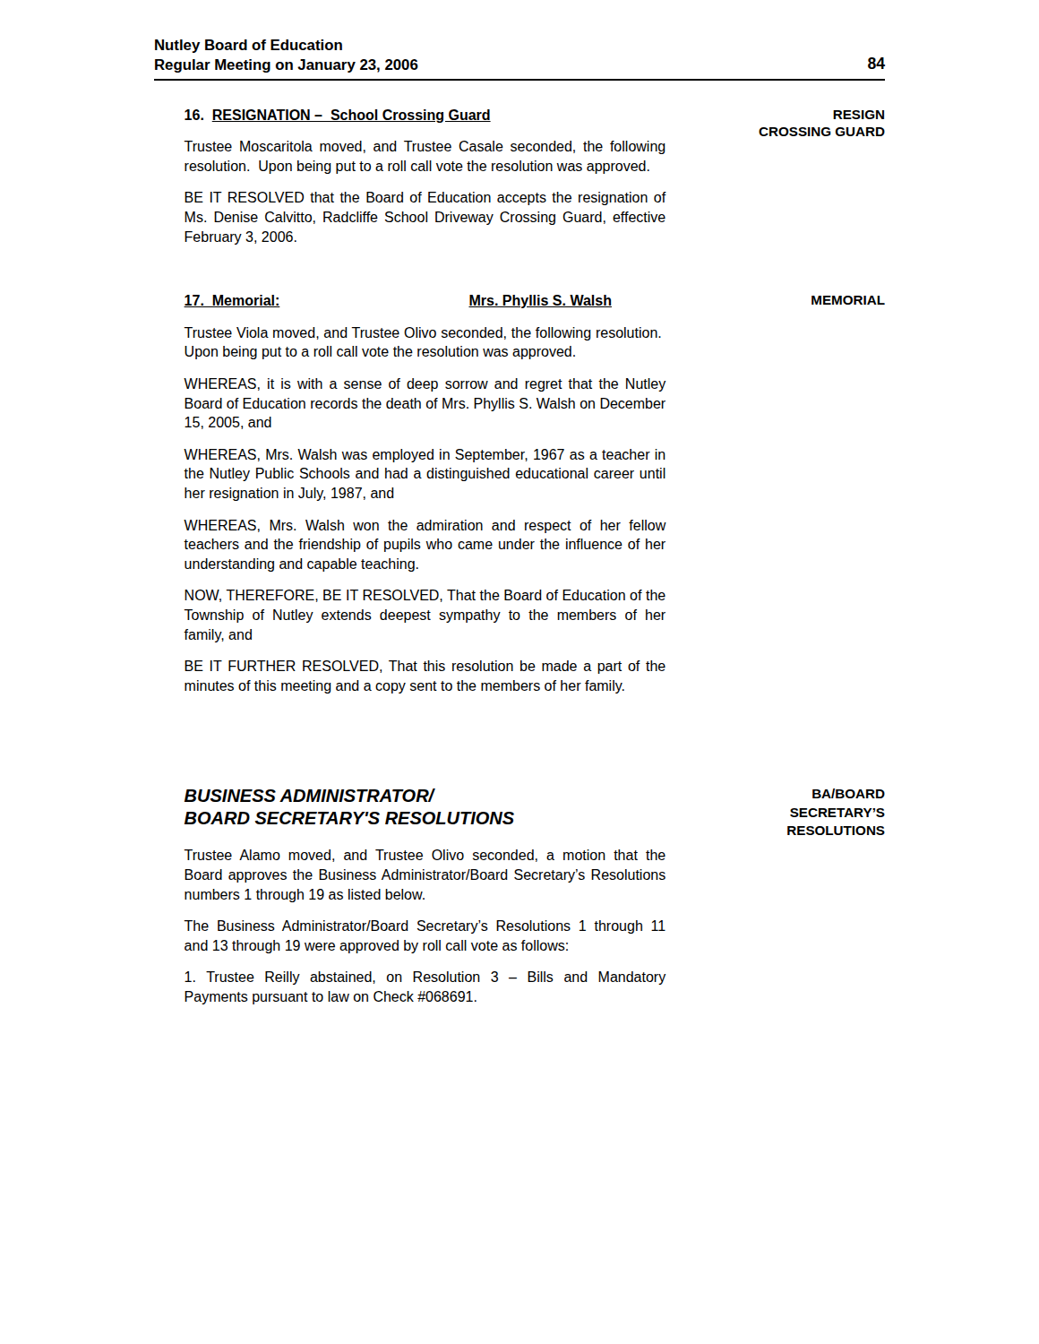Nutley Board of Education
Regular Meeting on January 23, 2006
84
RESIGN
CROSSING GUARD
16. RESIGNATION – School Crossing Guard
Trustee Moscaritola moved, and Trustee Casale seconded, the following resolution. Upon being put to a roll call vote the resolution was approved.
BE IT RESOLVED that the Board of Education accepts the resignation of Ms. Denise Calvitto, Radcliffe School Driveway Crossing Guard, effective February 3, 2006.
MEMORIAL
17. Memorial: Mrs. Phyllis S. Walsh
Trustee Viola moved, and Trustee Olivo seconded, the following resolution. Upon being put to a roll call vote the resolution was approved.
WHEREAS, it is with a sense of deep sorrow and regret that the Nutley Board of Education records the death of Mrs. Phyllis S. Walsh on December 15, 2005, and
WHEREAS, Mrs. Walsh was employed in September, 1967 as a teacher in the Nutley Public Schools and had a distinguished educational career until her resignation in July, 1987, and
WHEREAS, Mrs. Walsh won the admiration and respect of her fellow teachers and the friendship of pupils who came under the influence of her understanding and capable teaching.
NOW, THEREFORE, BE IT RESOLVED, That the Board of Education of the Township of Nutley extends deepest sympathy to the members of her family, and
BE IT FURTHER RESOLVED, That this resolution be made a part of the minutes of this meeting and a copy sent to the members of her family.
BA/BOARD
SECRETARY’S
RESOLUTIONS
BUSINESS ADMINISTRATOR/
BOARD SECRETARY'S RESOLUTIONS
Trustee Alamo moved, and Trustee Olivo seconded, a motion that the Board approves the Business Administrator/Board Secretary’s Resolutions numbers 1 through 19 as listed below.
The Business Administrator/Board Secretary’s Resolutions 1 through 11 and 13 through 19 were approved by roll call vote as follows:
1. Trustee Reilly abstained, on Resolution 3 – Bills and Mandatory Payments pursuant to law on Check #068691.